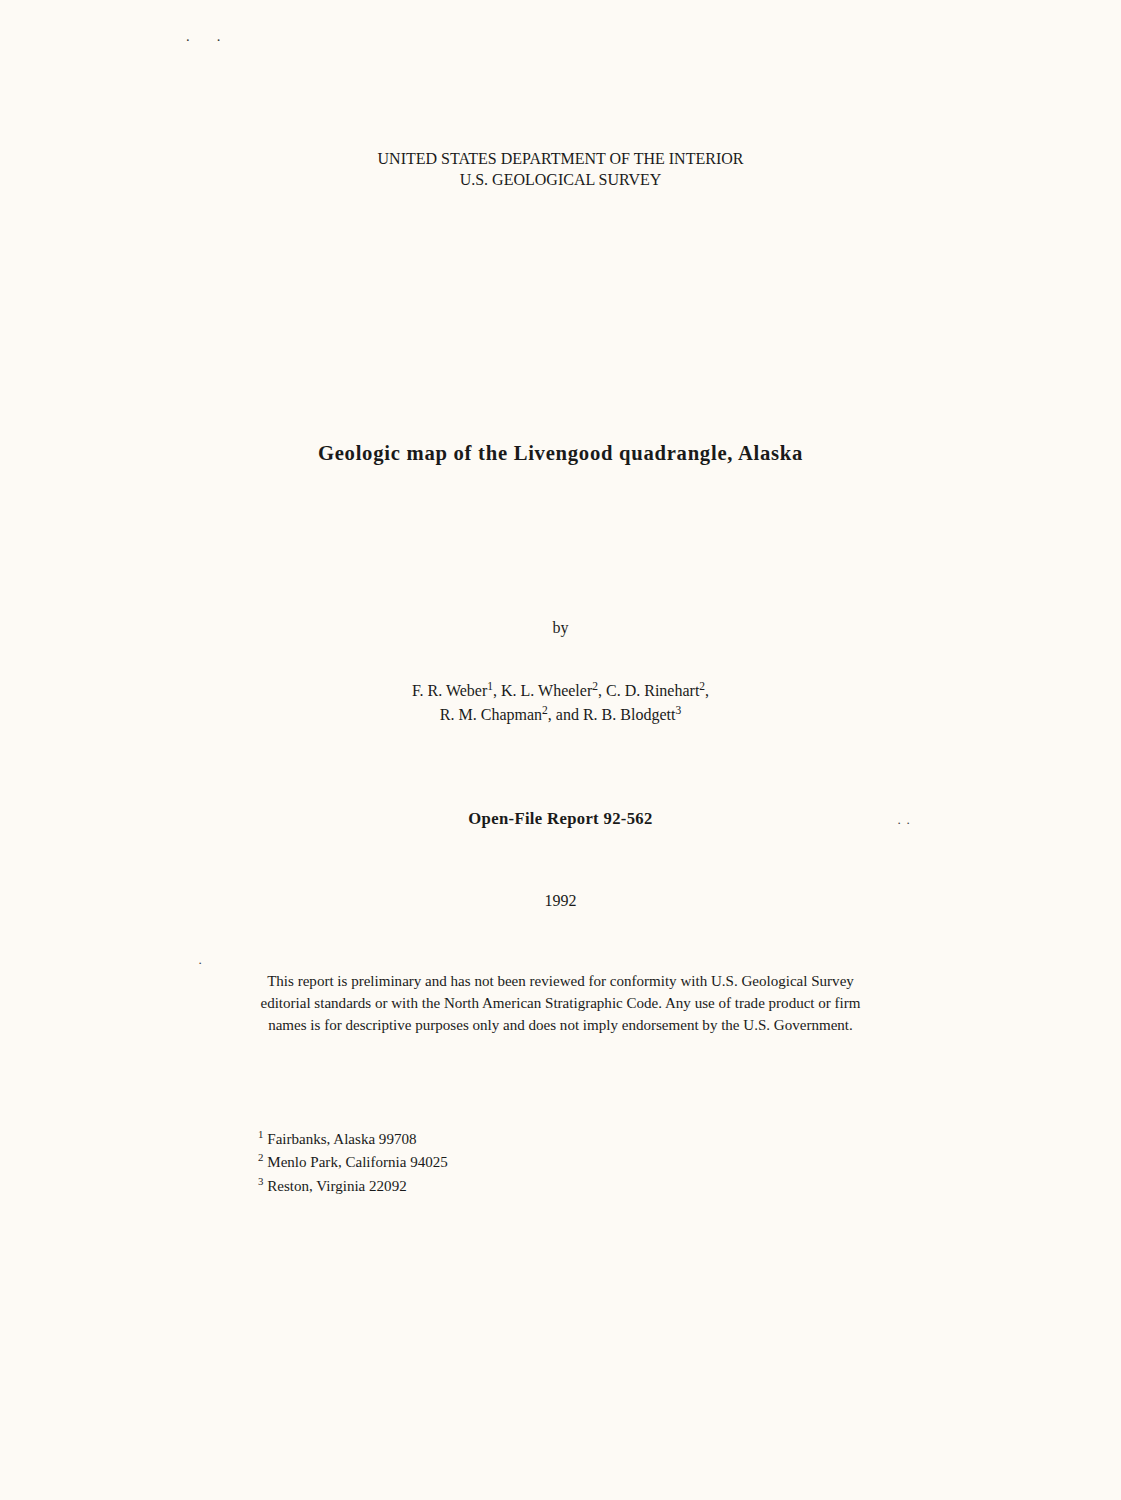..
UNITED STATES DEPARTMENT OF THE INTERIOR U.S. GEOLOGICAL SURVEY
Geologic map of the Livengood quadrangle, Alaska
by
F. R. Weber1, K. L. Wheeler2, C. D. Rinehart2,
R. M. Chapman2, and R. B. Blodgett3
Open-File Report 92-562..
1992
. This report is preliminary and has not been reviewed for conformity with U.S. Geological Survey editorial standards or with the North American Stratigraphic Code. Any use of trade product or firm names is for descriptive purposes only and does not imply endorsement by the U.S. Government.
1 Fairbanks, Alaska 99708
2 Menlo Park, California 94025
3 Reston, Virginia 22092